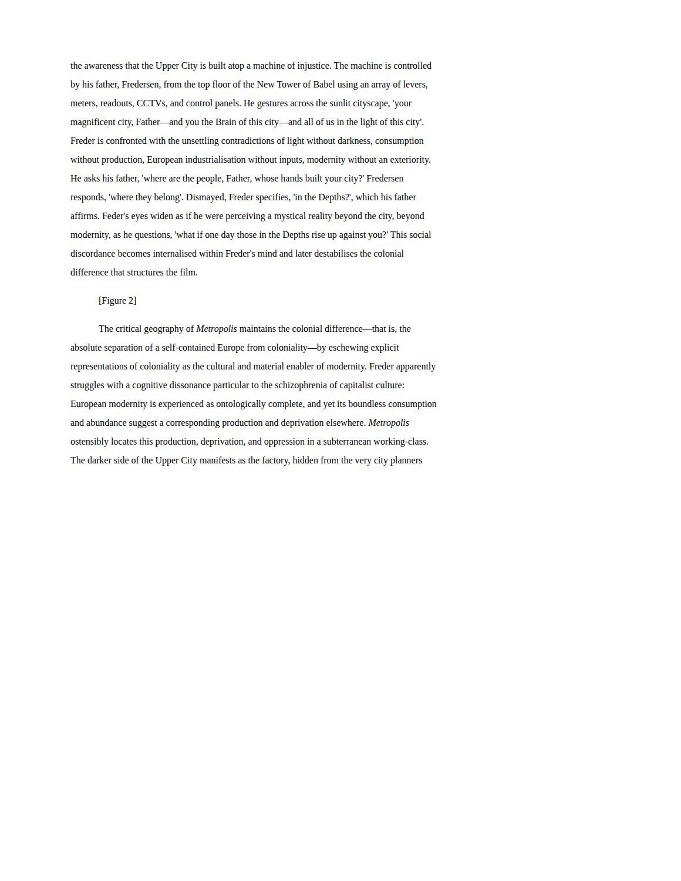the awareness that the Upper City is built atop a machine of injustice. The machine is controlled by his father, Fredersen, from the top floor of the New Tower of Babel using an array of levers, meters, readouts, CCTVs, and control panels. He gestures across the sunlit cityscape, 'your magnificent city, Father—and you the Brain of this city—and all of us in the light of this city'. Freder is confronted with the unsettling contradictions of light without darkness, consumption without production, European industrialisation without inputs, modernity without an exteriority. He asks his father, 'where are the people, Father, whose hands built your city?' Fredersen responds, 'where they belong'. Dismayed, Freder specifies, 'in the Depths?', which his father affirms. Feder's eyes widen as if he were perceiving a mystical reality beyond the city, beyond modernity, as he questions, 'what if one day those in the Depths rise up against you?' This social discordance becomes internalised within Freder's mind and later destabilises the colonial difference that structures the film.
[Figure 2]
The critical geography of Metropolis maintains the colonial difference—that is, the absolute separation of a self-contained Europe from coloniality—by eschewing explicit representations of coloniality as the cultural and material enabler of modernity. Freder apparently struggles with a cognitive dissonance particular to the schizophrenia of capitalist culture: European modernity is experienced as ontologically complete, and yet its boundless consumption and abundance suggest a corresponding production and deprivation elsewhere. Metropolis ostensibly locates this production, deprivation, and oppression in a subterranean working-class. The darker side of the Upper City manifests as the factory, hidden from the very city planners